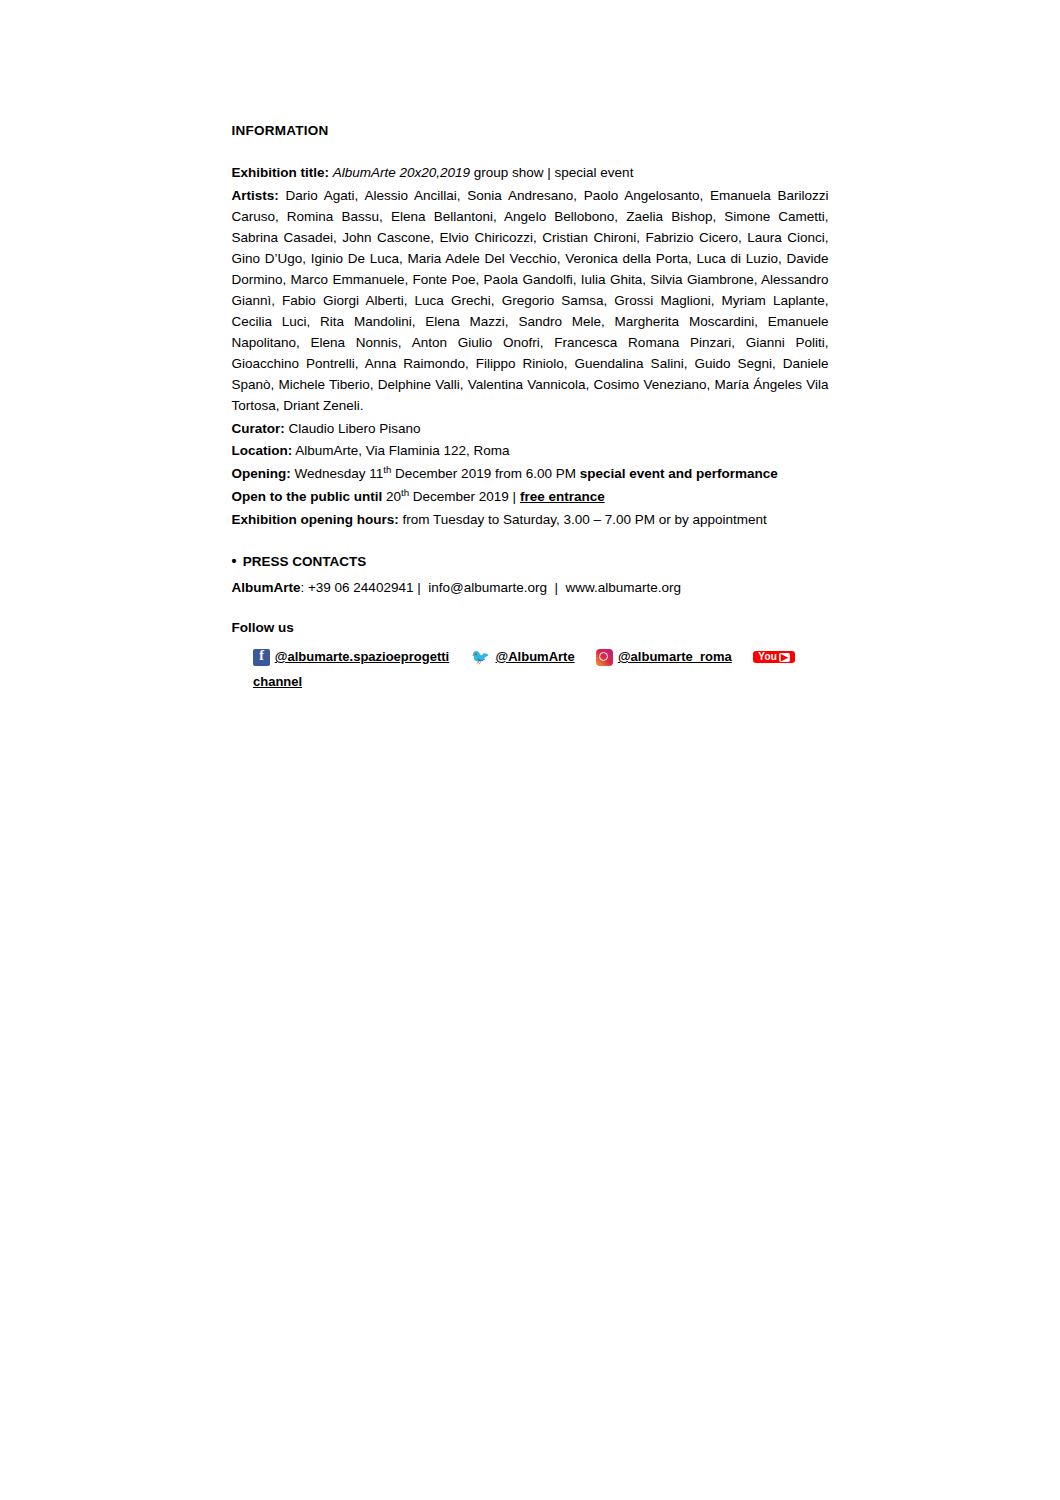INFORMATION
Exhibition title: AlbumArte 20x20,2019 group show | special event
Artists: Dario Agati, Alessio Ancillai, Sonia Andresano, Paolo Angelosanto, Emanuela Barilozzi Caruso, Romina Bassu, Elena Bellantoni, Angelo Bellobono, Zaelia Bishop, Simone Cametti, Sabrina Casadei, John Cascone, Elvio Chiricozzi, Cristian Chironi, Fabrizio Cicero, Laura Cionci, Gino D’Ugo, Iginio De Luca, Maria Adele Del Vecchio, Veronica della Porta, Luca di Luzio, Davide Dormino, Marco Emmanuele, Fonte Poe, Paola Gandolfi, Iulia Ghita, Silvia Giambrone, Alessandro Giannì, Fabio Giorgi Alberti, Luca Grechi, Gregorio Samsa, Grossi Maglioni, Myriam Laplante, Cecilia Luci, Rita Mandolini, Elena Mazzi, Sandro Mele, Margherita Moscardini, Emanuele Napolitano, Elena Nonnis, Anton Giulio Onofri, Francesca Romana Pinzari, Gianni Politi, Gioacchino Pontrelli, Anna Raimondo, Filippo Riniolo, Guendalina Salini, Guido Segni, Daniele Spanò, Michele Tiberio, Delphine Valli, Valentina Vannicola, Cosimo Veneziano, María Ángeles Vila Tortosa, Driant Zeneli.
Curator: Claudio Libero Pisano
Location: AlbumArte, Via Flaminia 122, Roma
Opening: Wednesday 11th December 2019 from 6.00 PM special event and performance
Open to the public until 20th December 2019 | free entrance
Exhibition opening hours: from Tuesday to Saturday, 3.00 – 7.00 PM or by appointment
•PRESS CONTACTS
AlbumArte: +39 06 24402941 | info@albumarte.org | www.albumarte.org
Follow us
f @albumarte.spazioeprogetti 🐦 @AlbumArte @albumarte_roma You▶ channel